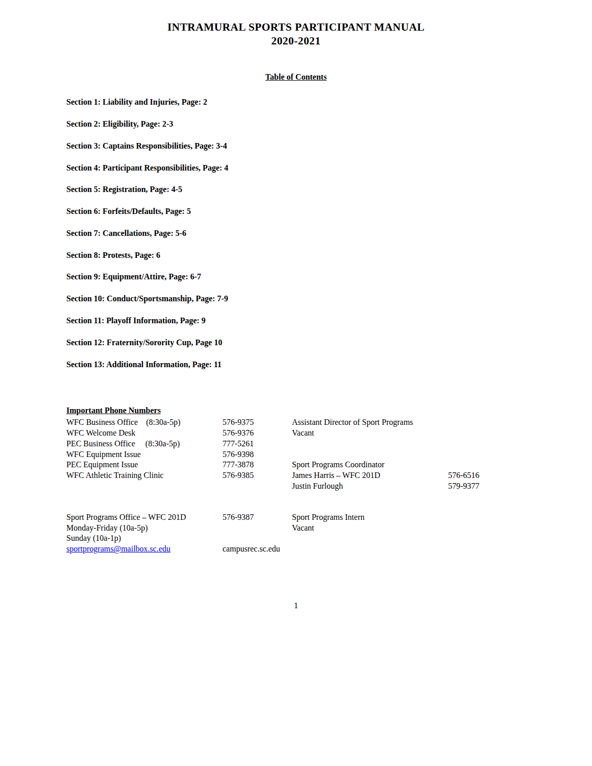INTRAMURAL SPORTS PARTICIPANT MANUAL2020-2021
Table of Contents
Section 1: Liability and Injuries, Page: 2
Section 2: Eligibility, Page: 2-3
Section 3: Captains Responsibilities, Page: 3-4
Section 4: Participant Responsibilities, Page: 4
Section 5: Registration, Page: 4-5
Section 6: Forfeits/Defaults, Page: 5
Section 7: Cancellations, Page: 5-6
Section 8: Protests, Page: 6
Section 9: Equipment/Attire, Page: 6-7
Section 10: Conduct/Sportsmanship, Page: 7-9
Section 11: Playoff Information, Page: 9
Section 12: Fraternity/Sorority Cup, Page 10
Section 13: Additional Information, Page: 11
Important Phone Numbers
| WFC Business Office (8:30a-5p) | 576-9375 | Assistant Director of Sport Programs | |
| WFC Welcome Desk | 576-9376 | Vacant | |
| PEC Business Office (8:30a-5p) | 777-5261 | | |
| WFC Equipment Issue | 576-9398 | | |
| PEC Equipment Issue | 777-3878 | Sport Programs Coordinator | |
| WFC Athletic Training Clinic | 576-9385 | James Harris – WFC 201D | 576-6516 |
| | | Justin Furlough | 579-9377 |
| Sport Programs Office – WFC 201D | 576-9387 | Sport Programs Intern | |
| Monday-Friday (10a-5p) | | Vacant | |
| Sunday (10a-1p) | | | |
| sportprograms@mailbox.sc.edu | campusrec.sc.edu | | |
1